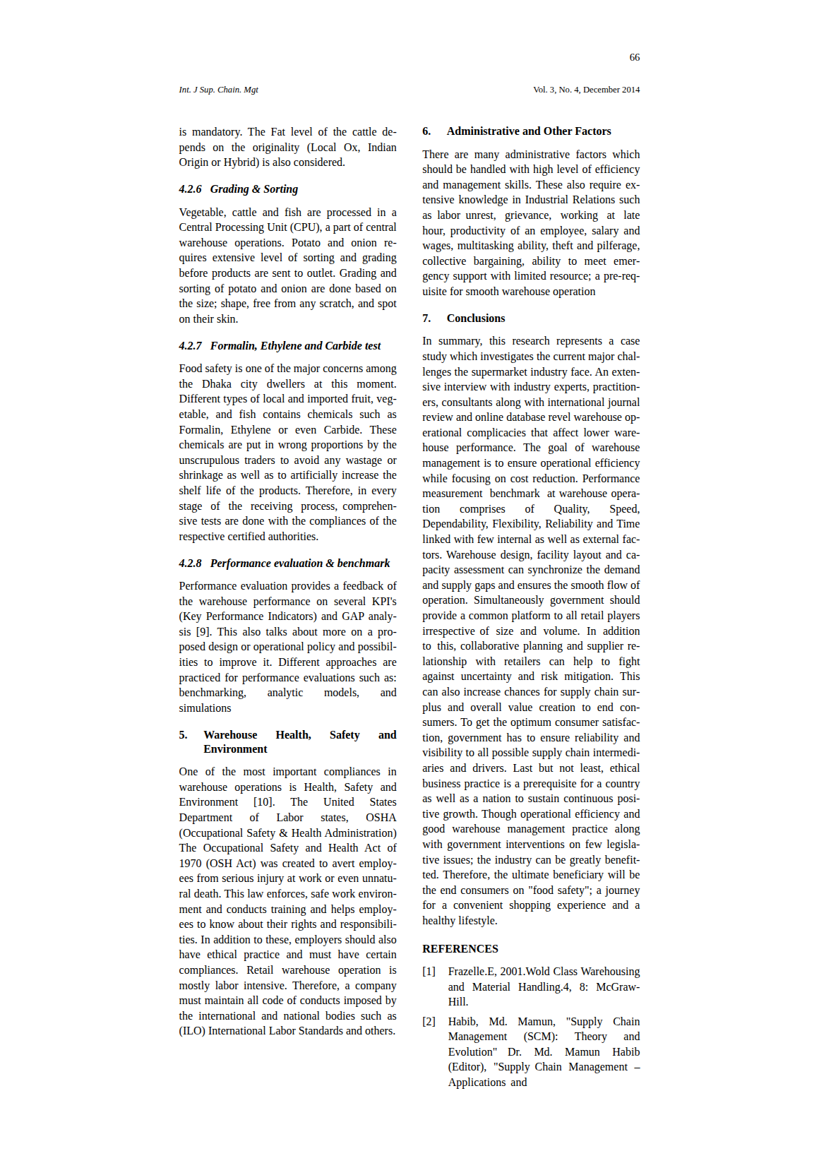66
Int. J Sup. Chain. Mgt Vol. 3, No. 4, December 2014
is mandatory. The Fat level of the cattle depends on the originality (Local Ox, Indian Origin or Hybrid) is also considered.
4.2.6 Grading & Sorting
Vegetable, cattle and fish are processed in a Central Processing Unit (CPU), a part of central warehouse operations. Potato and onion requires extensive level of sorting and grading before products are sent to outlet. Grading and sorting of potato and onion are done based on the size; shape, free from any scratch, and spot on their skin.
4.2.7 Formalin, Ethylene and Carbide test
Food safety is one of the major concerns among the Dhaka city dwellers at this moment. Different types of local and imported fruit, vegetable, and fish contains chemicals such as Formalin, Ethylene or even Carbide. These chemicals are put in wrong proportions by the unscrupulous traders to avoid any wastage or shrinkage as well as to artificially increase the shelf life of the products. Therefore, in every stage of the receiving process, comprehensive tests are done with the compliances of the respective certified authorities.
4.2.8 Performance evaluation & benchmark
Performance evaluation provides a feedback of the warehouse performance on several KPI's (Key Performance Indicators) and GAP analysis [9]. This also talks about more on a proposed design or operational policy and possibilities to improve it. Different approaches are practiced for performance evaluations such as: benchmarking, analytic models, and simulations
5. Warehouse Health, Safety and Environment
One of the most important compliances in warehouse operations is Health, Safety and Environment [10]. The United States Department of Labor states, OSHA (Occupational Safety & Health Administration) The Occupational Safety and Health Act of 1970 (OSH Act) was created to avert employees from serious injury at work or even unnatural death. This law enforces, safe work environment and conducts training and helps employees to know about their rights and responsibilities. In addition to these, employers should also have ethical practice and must have certain compliances. Retail warehouse operation is mostly labor intensive. Therefore, a company must maintain all code of conducts imposed by the international and national bodies such as (ILO) International Labor Standards and others.
6. Administrative and Other Factors
There are many administrative factors which should be handled with high level of efficiency and management skills. These also require extensive knowledge in Industrial Relations such as labor unrest, grievance, working at late hour, productivity of an employee, salary and wages, multitasking ability, theft and pilferage, collective bargaining, ability to meet emergency support with limited resource; a pre-requisite for smooth warehouse operation
7. Conclusions
In summary, this research represents a case study which investigates the current major challenges the supermarket industry face. An extensive interview with industry experts, practitioners, consultants along with international journal review and online database revel warehouse operational complicacies that affect lower warehouse performance. The goal of warehouse management is to ensure operational efficiency while focusing on cost reduction. Performance measurement benchmark at warehouse operation comprises of Quality, Speed, Dependability, Flexibility, Reliability and Time linked with few internal as well as external factors. Warehouse design, facility layout and capacity assessment can synchronize the demand and supply gaps and ensures the smooth flow of operation. Simultaneously government should provide a common platform to all retail players irrespective of size and volume. In addition to this, collaborative planning and supplier relationship with retailers can help to fight against uncertainty and risk mitigation. This can also increase chances for supply chain surplus and overall value creation to end consumers. To get the optimum consumer satisfaction, government has to ensure reliability and visibility to all possible supply chain intermediaries and drivers. Last but not least, ethical business practice is a prerequisite for a country as well as a nation to sustain continuous positive growth. Though operational efficiency and good warehouse management practice along with government interventions on few legislative issues; the industry can be greatly benefitted. Therefore, the ultimate beneficiary will be the end consumers on "food safety"; a journey for a convenient shopping experience and a healthy lifestyle.
REFERENCES
[1] Frazelle.E, 2001.Wold Class Warehousing and Material Handling.4, 8: McGraw-Hill.
[2] Habib, Md. Mamun, "Supply Chain Management (SCM): Theory and Evolution" Dr. Md. Mamun Habib (Editor), "Supply Chain Management – Applications and